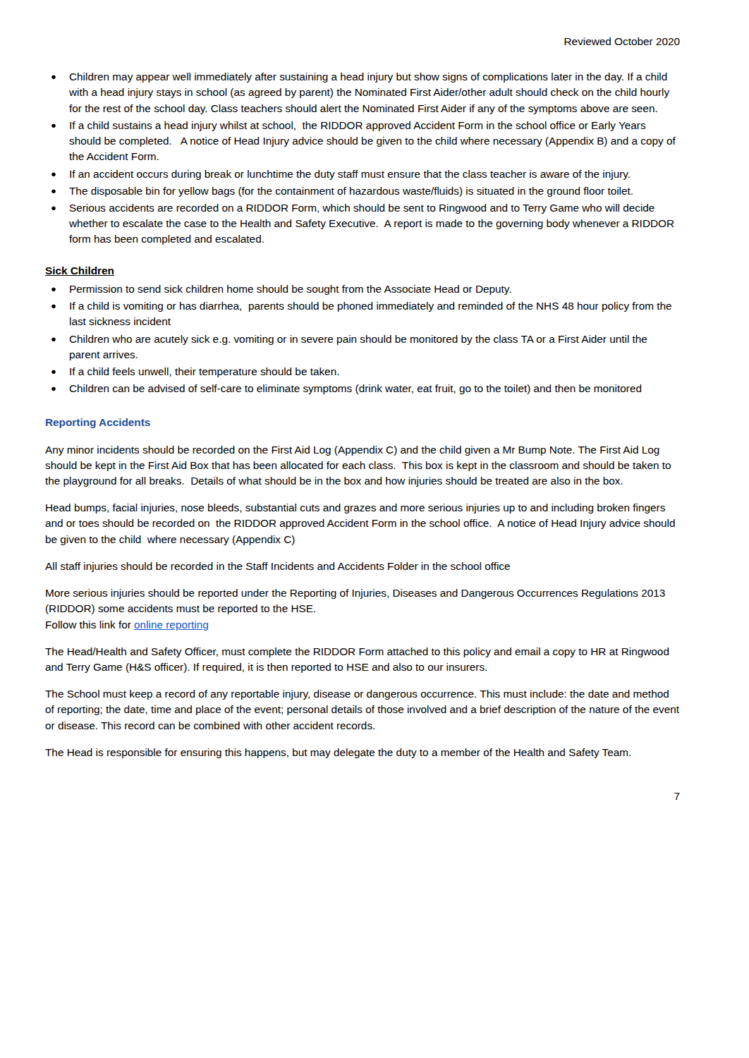Reviewed October 2020
Children may appear well immediately after sustaining a head injury but show signs of complications later in the day. If a child with a head injury stays in school (as agreed by parent) the Nominated First Aider/other adult should check on the child hourly for the rest of the school day. Class teachers should alert the Nominated First Aider if any of the symptoms above are seen.
If a child sustains a head injury whilst at school, the RIDDOR approved Accident Form in the school office or Early Years should be completed. A notice of Head Injury advice should be given to the child where necessary (Appendix B) and a copy of the Accident Form.
If an accident occurs during break or lunchtime the duty staff must ensure that the class teacher is aware of the injury.
The disposable bin for yellow bags (for the containment of hazardous waste/fluids) is situated in the ground floor toilet.
Serious accidents are recorded on a RIDDOR Form, which should be sent to Ringwood and to Terry Game who will decide whether to escalate the case to the Health and Safety Executive. A report is made to the governing body whenever a RIDDOR form has been completed and escalated.
Sick Children
Permission to send sick children home should be sought from the Associate Head or Deputy.
If a child is vomiting or has diarrhea, parents should be phoned immediately and reminded of the NHS 48 hour policy from the last sickness incident
Children who are acutely sick e.g. vomiting or in severe pain should be monitored by the class TA or a First Aider until the parent arrives.
If a child feels unwell, their temperature should be taken.
Children can be advised of self-care to eliminate symptoms (drink water, eat fruit, go to the toilet) and then be monitored
Reporting Accidents
Any minor incidents should be recorded on the First Aid Log (Appendix C) and the child given a Mr Bump Note. The First Aid Log should be kept in the First Aid Box that has been allocated for each class. This box is kept in the classroom and should be taken to the playground for all breaks. Details of what should be in the box and how injuries should be treated are also in the box.
Head bumps, facial injuries, nose bleeds, substantial cuts and grazes and more serious injuries up to and including broken fingers and or toes should be recorded on the RIDDOR approved Accident Form in the school office. A notice of Head Injury advice should be given to the child where necessary (Appendix C)
All staff injuries should be recorded in the Staff Incidents and Accidents Folder in the school office
More serious injuries should be reported under the Reporting of Injuries, Diseases and Dangerous Occurrences Regulations 2013 (RIDDOR) some accidents must be reported to the HSE.
Follow this link for online reporting
The Head/Health and Safety Officer, must complete the RIDDOR Form attached to this policy and email a copy to HR at Ringwood and Terry Game (H&S officer). If required, it is then reported to HSE and also to our insurers.
The School must keep a record of any reportable injury, disease or dangerous occurrence. This must include: the date and method of reporting; the date, time and place of the event; personal details of those involved and a brief description of the nature of the event or disease. This record can be combined with other accident records.
The Head is responsible for ensuring this happens, but may delegate the duty to a member of the Health and Safety Team.
7